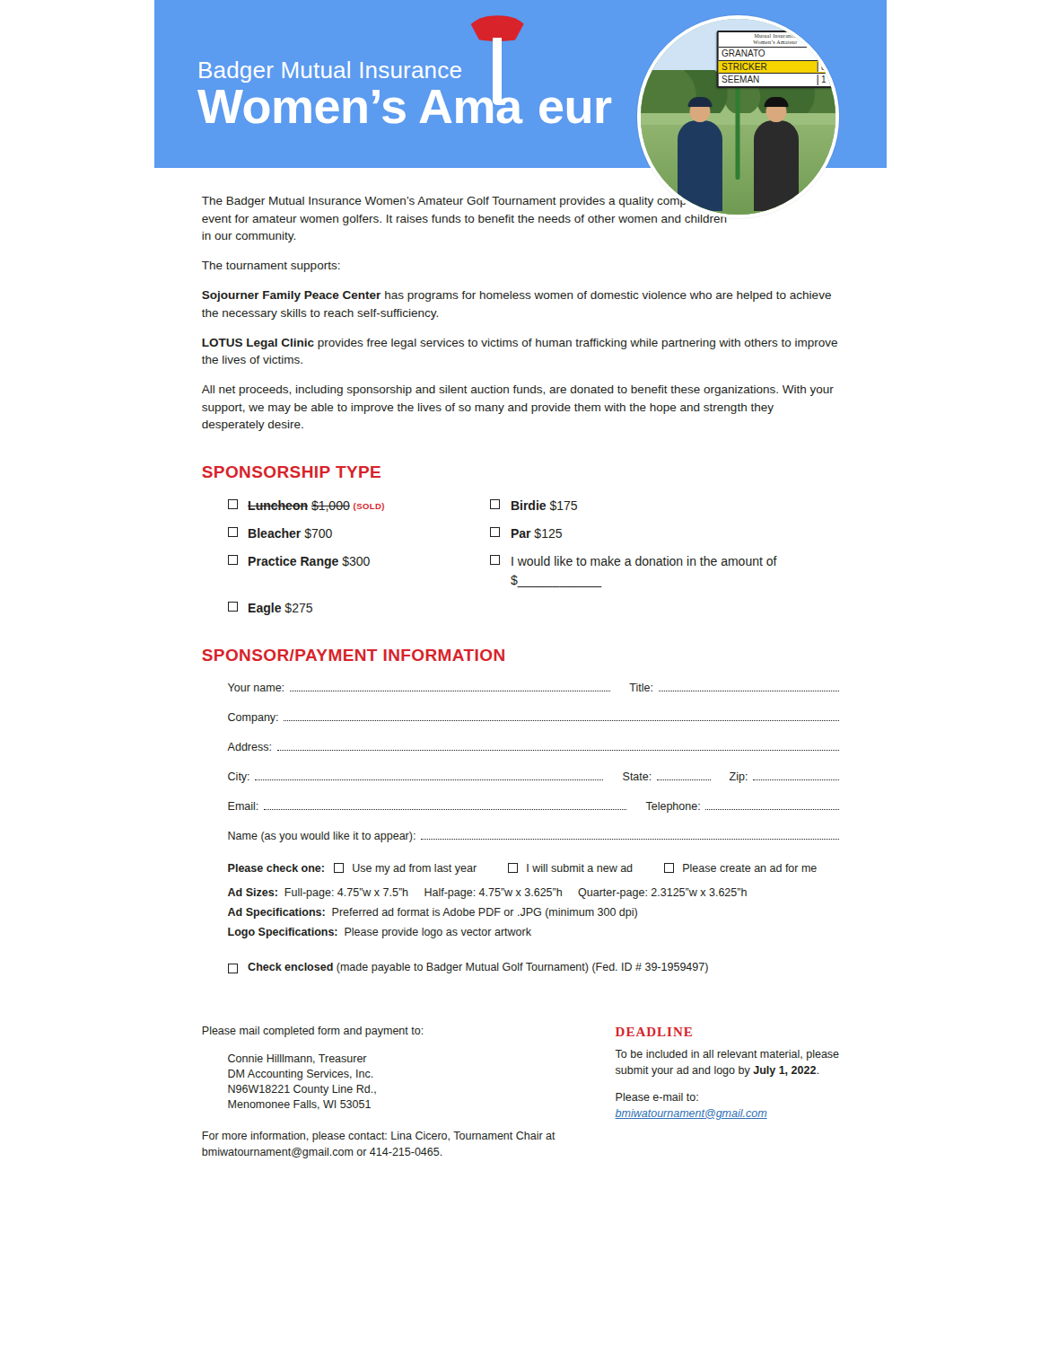Badger Mutual Insurance
Women’s Amateur
Mutual Insurance
Women’s Amateur
GRANATO 6
STRICKER 8
SEEMAN 1
The Badger Mutual Insurance Women’s Amateur Golf Tournament provides a quality competitive event for amateur women golfers. It raises funds to benefit the needs of other women and children in our community.
The tournament supports:
Sojourner Family Peace Center has programs for homeless women of domestic violence who are helped to achieve the necessary skills to reach self-sufficiency.
LOTUS Legal Clinic provides free legal services to victims of human trafficking while partnering with others to improve the lives of victims.
All net proceeds, including sponsorship and silent auction funds, are donated to benefit these organizations. With your support, we may be able to improve the lives of so many and provide them with the hope and strength they desperately desire.
Sponsorship Type
Luncheon $1,000 (SOLD)
Birdie $175
Bleacher $700
Par $125
Practice Range $300
I would like to make a donation in the amount of $____________
Eagle $275
Sponsor/Payment Information
Your name:
Title:
Company:
Address:
City:
State:
Zip:
Email:
Telephone:
Name (as you would like it to appear):
Please check one: Use my ad from last year I will submit a new ad Please create an ad for me
Ad Sizes: Full-page: 4.75”w x 7.5”h Half-page: 4.75”w x 3.625”h Quarter-page: 2.3125”w x 3.625”h
Ad Specifications: Preferred ad format is Adobe PDF or .JPG (minimum 300 dpi)
Logo Specifications: Please provide logo as vector artwork
Check enclosed (made payable to Badger Mutual Golf Tournament) (Fed. ID # 39-1959497)
Please mail completed form and payment to:
Connie Hilllmann, Treasurer
DM Accounting Services, Inc.
N96W18221 County Line Rd.,
Menomonee Falls, WI 53051
For more information, please contact: Lina Cicero, Tournament Chair at bmiwatournament@gmail.com or 414-215-0465.
DEADLINE
To be included in all relevant material, please submit your ad and logo by July 1, 2022.
Please e-mail to:
bmiwatournament@gmail.com